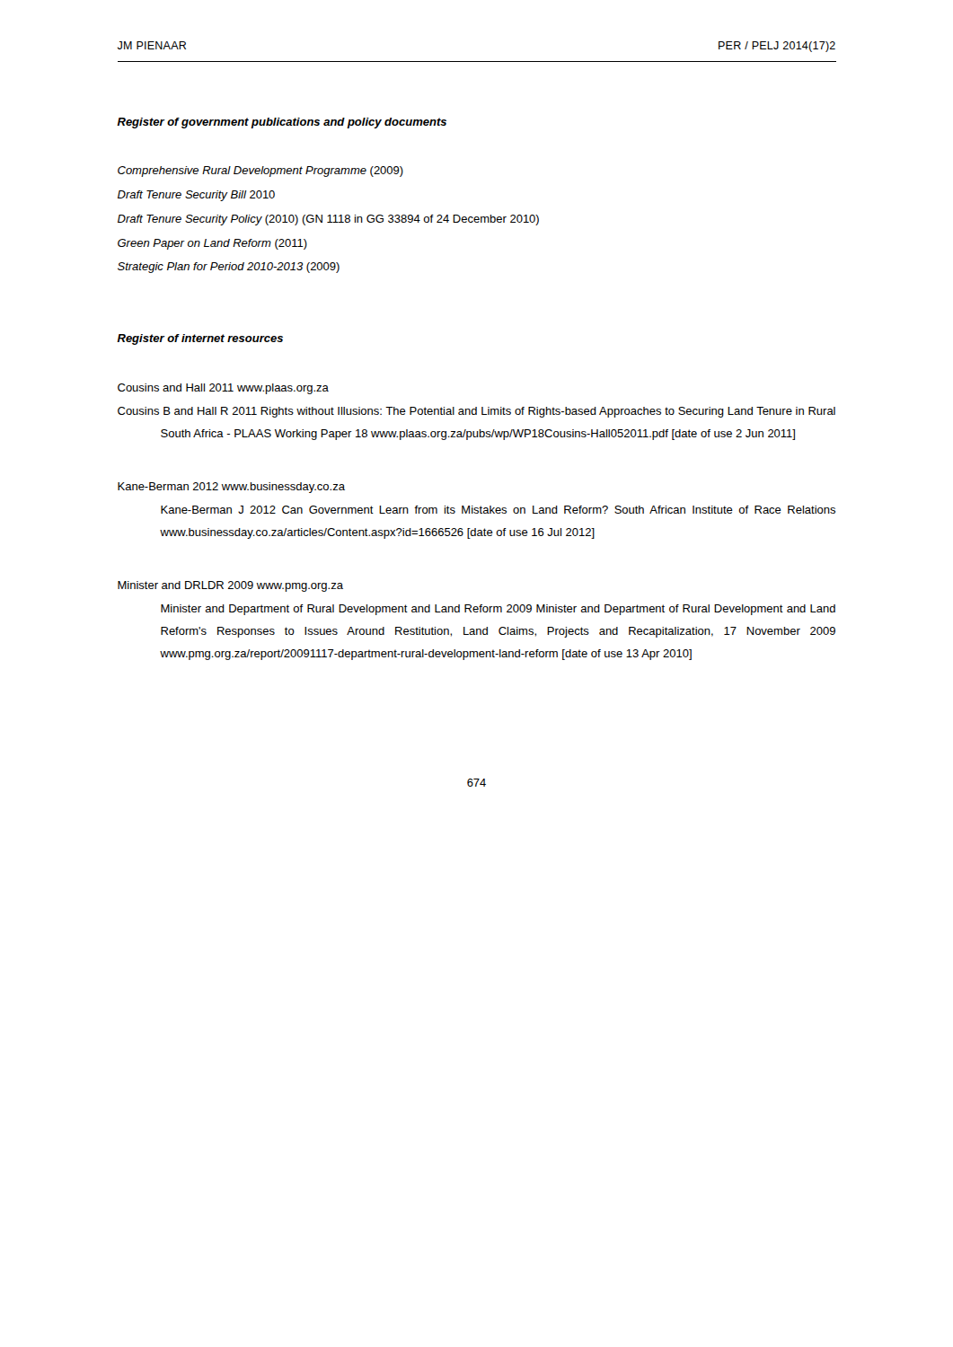JM PIENAAR
PER / PELJ 2014(17)2
Register of government publications and policy documents
Comprehensive Rural Development Programme (2009)
Draft Tenure Security Bill 2010
Draft Tenure Security Policy (2010) (GN 1118 in GG 33894 of 24 December 2010)
Green Paper on Land Reform (2011)
Strategic Plan for Period 2010-2013 (2009)
Register of internet resources
Cousins and Hall 2011 www.plaas.org.za
Cousins B and Hall R 2011 Rights without Illusions: The Potential and Limits of Rights-based Approaches to Securing Land Tenure in Rural South Africa - PLAAS Working Paper 18 www.plaas.org.za/pubs/wp/WP18Cousins-Hall052011.pdf [date of use 2 Jun 2011]
Kane-Berman 2012 www.businessday.co.za
Kane-Berman J 2012 Can Government Learn from its Mistakes on Land Reform? South African Institute of Race Relations www.businessday.co.za/articles/Content.aspx?id=1666526 [date of use 16 Jul 2012]
Minister and DRLDR 2009 www.pmg.org.za
Minister and Department of Rural Development and Land Reform 2009 Minister and Department of Rural Development and Land Reform's Responses to Issues Around Restitution, Land Claims, Projects and Recapitalization, 17 November 2009 www.pmg.org.za/report/20091117-department-rural-development-land-reform [date of use 13 Apr 2010]
674